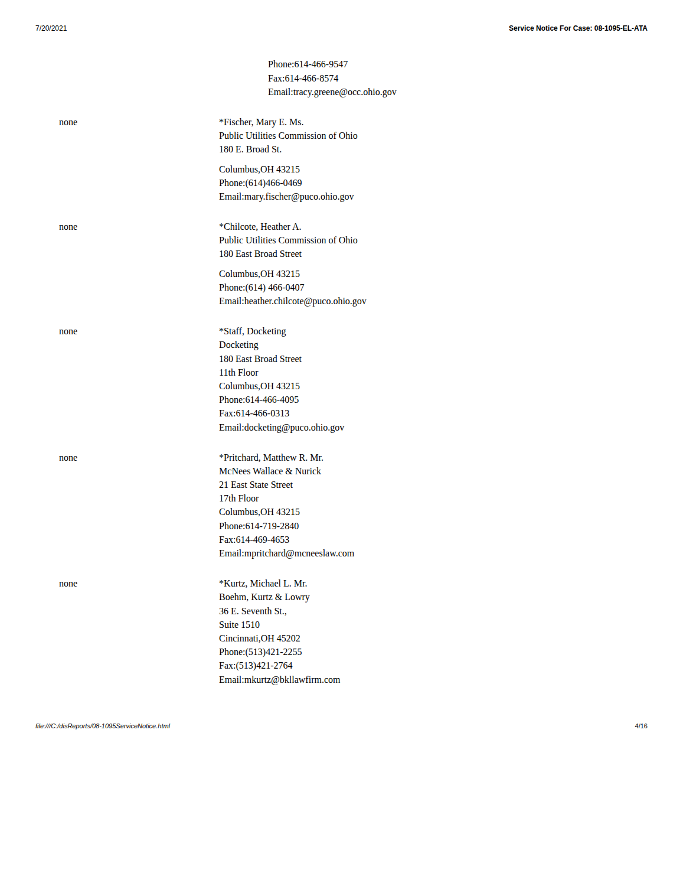7/20/2021 Service Notice For Case: 08-1095-EL-ATA
Phone:614-466-9547
Fax:614-466-8574
Email:tracy.greene@occ.ohio.gov
none
*Fischer, Mary E. Ms.
Public Utilities Commission of Ohio
180 E. Broad St.
Columbus,OH 43215
Phone:(614)466-0469
Email:mary.fischer@puco.ohio.gov
none
*Chilcote, Heather A.
Public Utilities Commission of Ohio
180 East Broad Street
Columbus,OH 43215
Phone:(614) 466-0407
Email:heather.chilcote@puco.ohio.gov
none
*Staff, Docketing
Docketing
180 East Broad Street
11th Floor
Columbus,OH 43215
Phone:614-466-4095
Fax:614-466-0313
Email:docketing@puco.ohio.gov
none
*Pritchard, Matthew R. Mr.
McNees Wallace & Nurick
21 East State Street
17th Floor
Columbus,OH 43215
Phone:614-719-2840
Fax:614-469-4653
Email:mpritchard@mcneeslaw.com
none
*Kurtz, Michael L. Mr.
Boehm, Kurtz & Lowry
36 E. Seventh St.,
Suite 1510
Cincinnati,OH 45202
Phone:(513)421-2255
Fax:(513)421-2764
Email:mkurtz@bkllawfirm.com
file:///C:/disReports/08-1095ServiceNotice.html 4/16